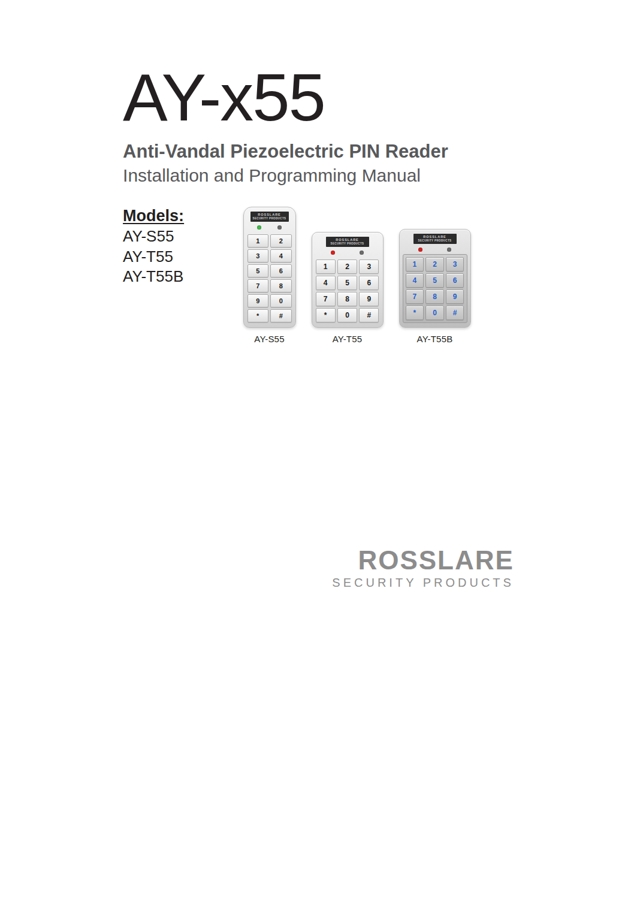AY-x55
Anti-Vandal Piezoelectric PIN Reader
Installation and Programming Manual
Models:
AY-S55
AY-T55
AY-T55B
ROSSLARE
SECURITY PRODUCTS
1
2
3
4
5
6
7
8
9
0
*
#
AY-S55
ROSSLARE
SECURITY PRODUCTS
1
2
3
4
5
6
7
8
9
*
0
#
AY-T55
ROSSLARE
SECURITY PRODUCTS
1
2
3
4
5
6
7
8
9
*
0
#
AY-T55B
ROSSLARE
SECURITY PRODUCTS